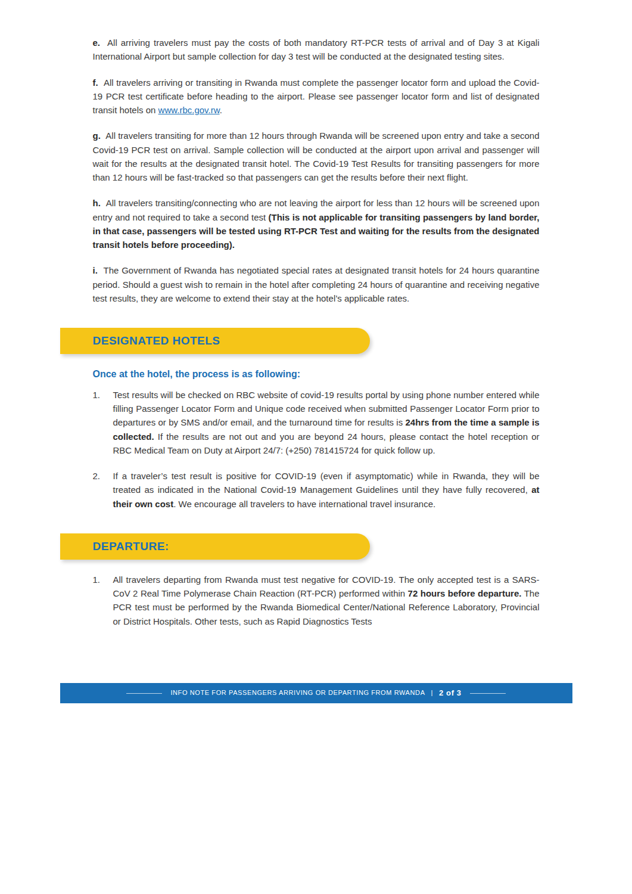e. All arriving travelers must pay the costs of both mandatory RT-PCR tests of arrival and of Day 3 at Kigali International Airport but sample collection for day 3 test will be conducted at the designated testing sites.
f. All travelers arriving or transiting in Rwanda must complete the passenger locator form and upload the Covid-19 PCR test certificate before heading to the airport. Please see passenger locator form and list of designated transit hotels on www.rbc.gov.rw.
g. All travelers transiting for more than 12 hours through Rwanda will be screened upon entry and take a second Covid-19 PCR test on arrival. Sample collection will be conducted at the airport upon arrival and passenger will wait for the results at the designated transit hotel. The Covid-19 Test Results for transiting passengers for more than 12 hours will be fast-tracked so that passengers can get the results before their next flight.
h. All travelers transiting/connecting who are not leaving the airport for less than 12 hours will be screened upon entry and not required to take a second test (This is not applicable for transiting passengers by land border, in that case, passengers will be tested using RT-PCR Test and waiting for the results from the designated transit hotels before proceeding).
i. The Government of Rwanda has negotiated special rates at designated transit hotels for 24 hours quarantine period. Should a guest wish to remain in the hotel after completing 24 hours of quarantine and receiving negative test results, they are welcome to extend their stay at the hotel’s applicable rates.
DESIGNATED HOTELS
Once at the hotel, the process is as following:
Test results will be checked on RBC website of covid-19 results portal by using phone number entered while filling Passenger Locator Form and Unique code received when submitted Passenger Locator Form prior to departures or by SMS and/or email, and the turnaround time for results is 24hrs from the time a sample is collected. If the results are not out and you are beyond 24 hours, please contact the hotel reception or RBC Medical Team on Duty at Airport 24/7: (+250) 781415724 for quick follow up.
If a traveler’s test result is positive for COVID-19 (even if asymptomatic) while in Rwanda, they will be treated as indicated in the National Covid-19 Management Guidelines until they have fully recovered, at their own cost. We encourage all travelers to have international travel insurance.
DEPARTURE:
All travelers departing from Rwanda must test negative for COVID-19. The only accepted test is a SARS-CoV 2 Real Time Polymerase Chain Reaction (RT-PCR) performed within 72 hours before departure. The PCR test must be performed by the Rwanda Biomedical Center/National Reference Laboratory, Provincial or District Hospitals. Other tests, such as Rapid Diagnostics Tests
INFO NOTE FOR PASSENGERS ARRIVING OR DEPARTING FROM RWANDA | 2 of 3